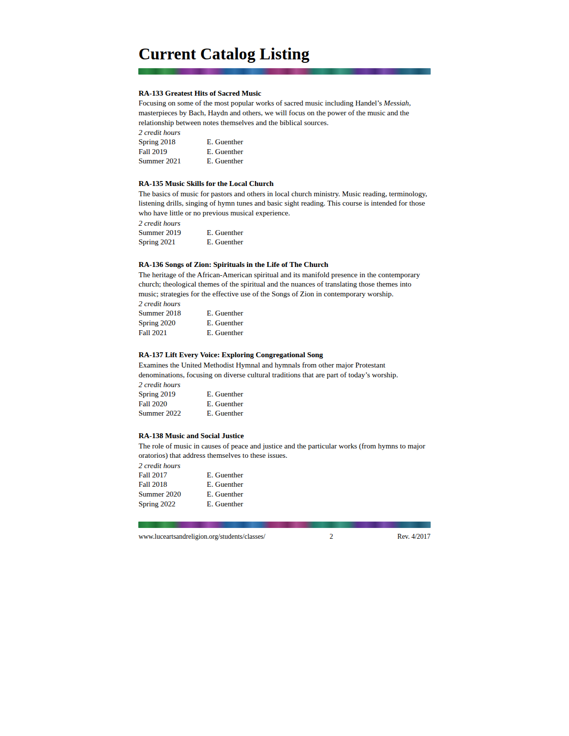Current Catalog Listing
RA-133 Greatest Hits of Sacred Music
Focusing on some of the most popular works of sacred music including Handel’s Messiah, masterpieces by Bach, Haydn and others, we will focus on the power of the music and the relationship between notes themselves and the biblical sources.
2 credit hours
| Spring 2018 | E. Guenther |
| Fall 2019 | E. Guenther |
| Summer 2021 | E. Guenther |
RA-135 Music Skills for the Local Church
The basics of music for pastors and others in local church ministry. Music reading, terminology, listening drills, singing of hymn tunes and basic sight reading. This course is intended for those who have little or no previous musical experience.
2 credit hours
| Summer 2019 | E. Guenther |
| Spring 2021 | E. Guenther |
RA-136 Songs of Zion: Spirituals in the Life of The Church
The heritage of the African-American spiritual and its manifold presence in the contemporary church; theological themes of the spiritual and the nuances of translating those themes into music; strategies for the effective use of the Songs of Zion in contemporary worship.
2 credit hours
| Summer 2018 | E. Guenther |
| Spring 2020 | E. Guenther |
| Fall 2021 | E. Guenther |
RA-137 Lift Every Voice: Exploring Congregational Song
Examines the United Methodist Hymnal and hymnals from other major Protestant denominations, focusing on diverse cultural traditions that are part of today’s worship.
2 credit hours
| Spring 2019 | E. Guenther |
| Fall 2020 | E. Guenther |
| Summer 2022 | E. Guenther |
RA-138 Music and Social Justice
The role of music in causes of peace and justice and the particular works (from hymns to major oratorios) that address themselves to these issues.
2 credit hours
| Fall 2017 | E. Guenther |
| Fall 2018 | E. Guenther |
| Summer 2020 | E. Guenther |
| Spring 2022 | E. Guenther |
www.luceartsandreligion.org/students/classes/ 2 Rev. 4/2017